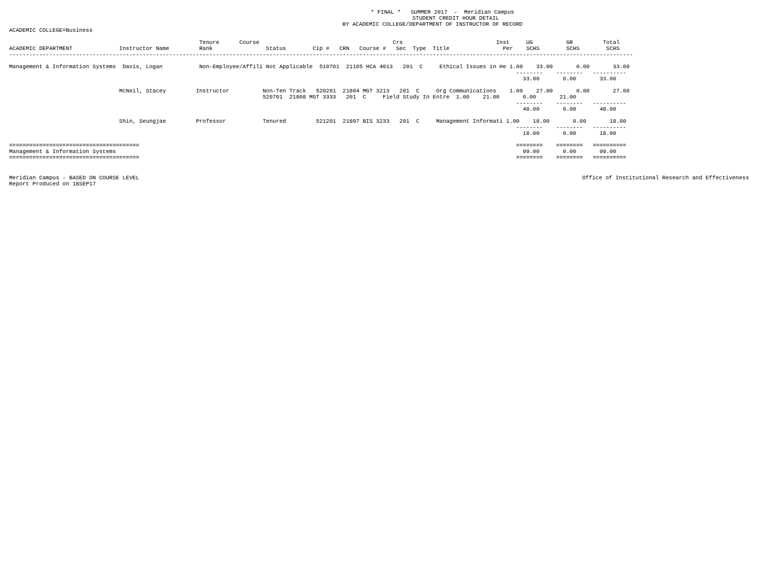* FINAL *   SUMMER 2017  -  Meridian Campus
                                              STUDENT CREDIT HOUR DETAIL
                                BY ACADEMIC COLLEGE/DEPARTMENT OF INSTRUCTOR OF RECORD
ACADEMIC COLLEGE=Business

                                                         Tenure      Course                                        Crs                            Inst     UG          GR         Total
ACADEMIC DEPARTMENT              Instructor Name         Rank                Status        Cip #   CRN   Course #   Sec  Type  Title                Per    SCHS        SCHS        SCHS
-------------------------------------------------------------------------------------------------------------------------------------------------------------------------------------------

Management & Information Systems  Davis, Logan           Non-Employee/Affili Not Applicable  510701  21165 HCA 4013   201  C     Ethical Issues in He 1.00    33.00       0.00       33.00
                                                                                                                                                        --------    --------   ----------
                                                                                                                                                          33.00       0.00       33.00

                                 McNeil, Stacey         Instructor          Non-Ten Track   520201  21804 MGT 3213   201  C     Org Communications    1.00    27.00       0.00       27.00
                                                                            520701  21808 MGT 3333   201  C     Field Study In Entre  1.00    21.00       0.00       21.00
                                                                                                                                                        --------    --------   ----------
                                                                                                                                                          48.00       0.00       48.00

                                 Shin, Seungjae         Professor           Tenured         521201  21807 BIS 3233   201  C     Management Informati 1.00    18.00       0.00       18.00
                                                                                                                                                        --------    --------   ----------
                                                                                                                                                          18.00       0.00       18.00

=======================================                                                                                                                 ========    ========   ==========
Management & Information Systems                                                                                                                          99.00       0.00       99.00
=======================================                                                                                                                 ========    ========   ==========
Meridian Campus - BASED ON COURSE LEVEL Report Produced on 18SEP17
Office of Institutional Research and Effectiveness